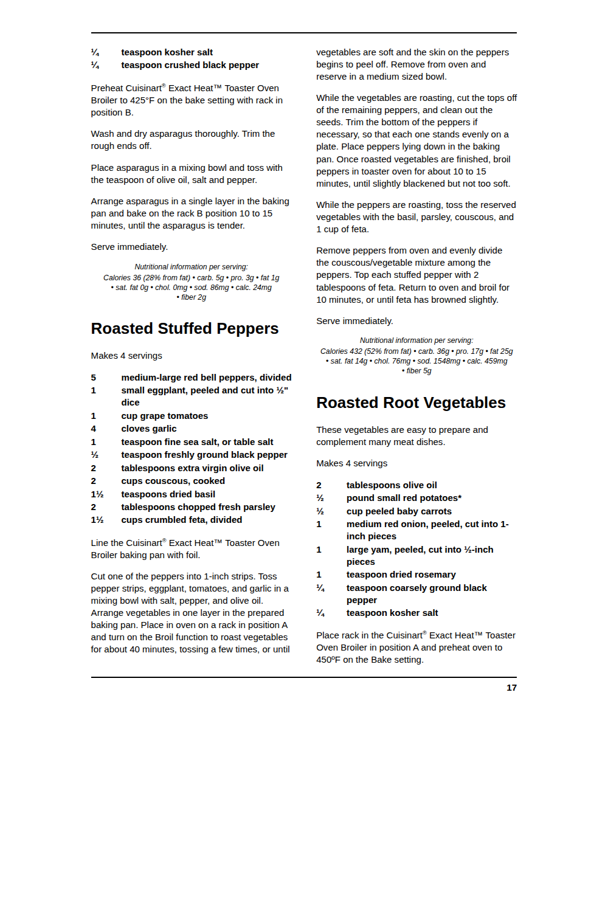¼ teaspoon kosher salt
¼ teaspoon crushed black pepper
Preheat Cuisinart® Exact Heat™ Toaster Oven Broiler to 425°F on the bake setting with rack in position B.
Wash and dry asparagus thoroughly. Trim the rough ends off.
Place asparagus in a mixing bowl and toss with the teaspoon of olive oil, salt and pepper.
Arrange asparagus in a single layer in the baking pan and bake on the rack B position 10 to 15 minutes, until the asparagus is tender.
Serve immediately.
Nutritional information per serving:
Calories 36 (28% from fat) • carb. 5g • pro. 3g • fat 1g
• sat. fat 0g • chol. 0mg • sod. 86mg • calc. 24mg
• fiber 2g
Roasted Stuffed Peppers
Makes 4 servings
5 medium-large red bell peppers, divided
1 small eggplant, peeled and cut into ½" dice
1 cup grape tomatoes
4 cloves garlic
1 teaspoon fine sea salt, or table salt
½ teaspoon freshly ground black pepper
2 tablespoons extra virgin olive oil
2 cups couscous, cooked
1½ teaspoons dried basil
2 tablespoons chopped fresh parsley
1½ cups crumbled feta, divided
Line the Cuisinart® Exact Heat™ Toaster Oven Broiler baking pan with foil.
Cut one of the peppers into 1-inch strips. Toss pepper strips, eggplant, tomatoes, and garlic in a mixing bowl with salt, pepper, and olive oil. Arrange vegetables in one layer in the prepared baking pan. Place in oven on a rack in position A and turn on the Broil function to roast vegetables for about 40 minutes, tossing a few times, or until vegetables are soft and the skin on the peppers begins to peel off. Remove from oven and reserve in a medium sized bowl.
While the vegetables are roasting, cut the tops off of the remaining peppers, and clean out the seeds. Trim the bottom of the peppers if necessary, so that each one stands evenly on a plate. Place peppers lying down in the baking pan. Once roasted vegetables are finished, broil peppers in toaster oven for about 10 to 15 minutes, until slightly blackened but not too soft.
While the peppers are roasting, toss the reserved vegetables with the basil, parsley, couscous, and 1 cup of feta.
Remove peppers from oven and evenly divide the couscous/vegetable mixture among the peppers. Top each stuffed pepper with 2 tablespoons of feta. Return to oven and broil for 10 minutes, or until feta has browned slightly.
Serve immediately.
Nutritional information per serving:
Calories 432 (52% from fat) • carb. 36g • pro. 17g • fat 25g
• sat. fat 14g • chol. 76mg • sod. 1548mg • calc. 459mg
• fiber 5g
Roasted Root Vegetables
These vegetables are easy to prepare and complement many meat dishes.
Makes 4 servings
2 tablespoons olive oil
½ pound small red potatoes*
½ cup peeled baby carrots
1 medium red onion, peeled, cut into 1-inch pieces
1 large yam, peeled, cut into ½-inch pieces
1 teaspoon dried rosemary
¼ teaspoon coarsely ground black pepper
¼ teaspoon kosher salt
Place rack in the Cuisinart® Exact Heat™ Toaster Oven Broiler in position A and preheat oven to 450ºF on the Bake setting.
17